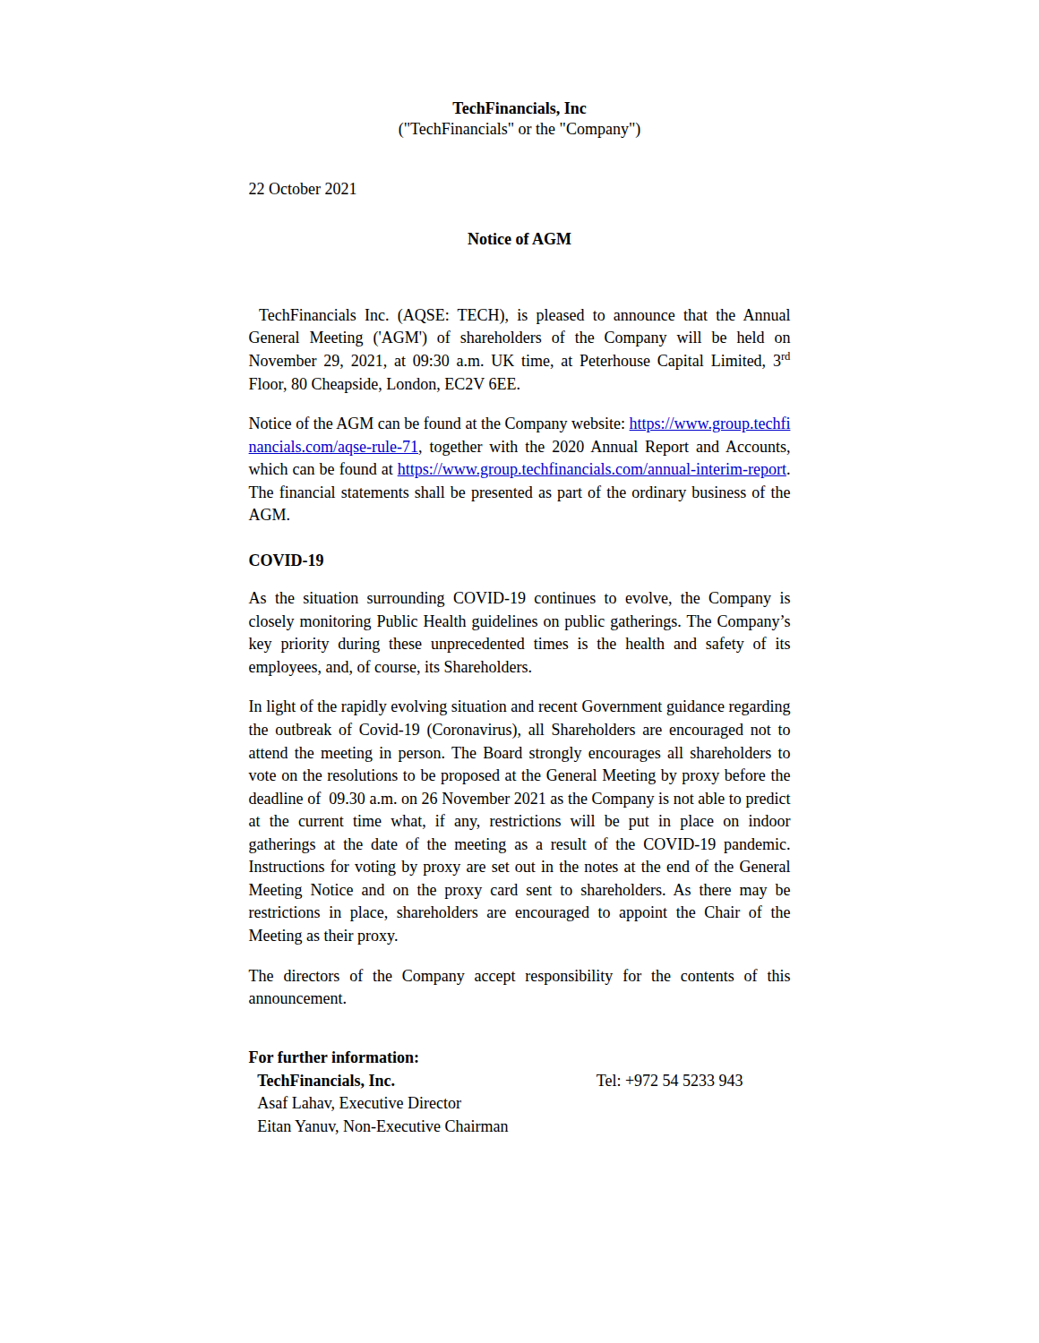TechFinancials, Inc
("TechFinancials" or the "Company")
22 October 2021
Notice of AGM
TechFinancials Inc. (AQSE: TECH), is pleased to announce that the Annual General Meeting ('AGM') of shareholders of the Company will be held on November 29, 2021, at 09:30 a.m. UK time, at Peterhouse Capital Limited, 3rd Floor, 80 Cheapside, London, EC2V 6EE.
Notice of the AGM can be found at the Company website: https://www.group.techfinancials.com/aqse-rule-71, together with the 2020 Annual Report and Accounts, which can be found at https://www.group.techfinancials.com/annual-interim-report. The financial statements shall be presented as part of the ordinary business of the AGM.
COVID-19
As the situation surrounding COVID-19 continues to evolve, the Company is closely monitoring Public Health guidelines on public gatherings. The Company’s key priority during these unprecedented times is the health and safety of its employees, and, of course, its Shareholders.
In light of the rapidly evolving situation and recent Government guidance regarding the outbreak of Covid-19 (Coronavirus), all Shareholders are encouraged not to attend the meeting in person. The Board strongly encourages all shareholders to vote on the resolutions to be proposed at the General Meeting by proxy before the deadline of 09.30 a.m. on 26 November 2021 as the Company is not able to predict at the current time what, if any, restrictions will be put in place on indoor gatherings at the date of the meeting as a result of the COVID-19 pandemic. Instructions for voting by proxy are set out in the notes at the end of the General Meeting Notice and on the proxy card sent to shareholders. As there may be restrictions in place, shareholders are encouraged to appoint the Chair of the Meeting as their proxy.
The directors of the Company accept responsibility for the contents of this announcement.
For further information:
TechFinancials, Inc. Tel: +972 54 5233 943
Asaf Lahav, Executive Director
Eitan Yanuv, Non-Executive Chairman